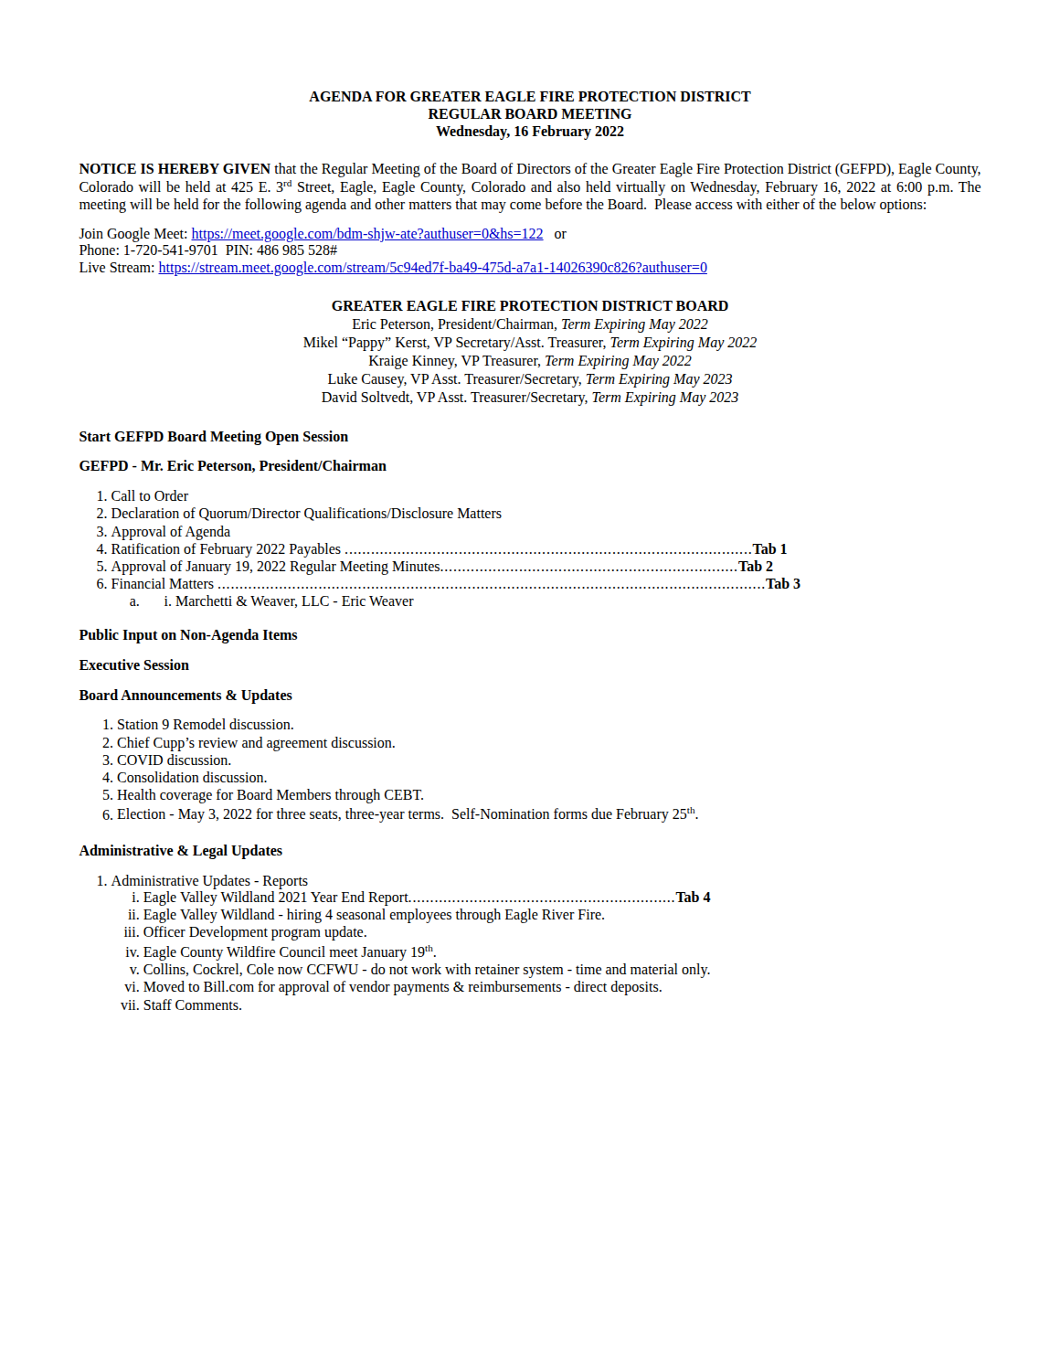AGENDA FOR GREATER EAGLE FIRE PROTECTION DISTRICT REGULAR BOARD MEETING Wednesday, 16 February 2022
NOTICE IS HEREBY GIVEN that the Regular Meeting of the Board of Directors of the Greater Eagle Fire Protection District (GEFPD), Eagle County, Colorado will be held at 425 E. 3rd Street, Eagle, Eagle County, Colorado and also held virtually on Wednesday, February 16, 2022 at 6:00 p.m. The meeting will be held for the following agenda and other matters that may come before the Board. Please access with either of the below options:
Join Google Meet: https://meet.google.com/bdm-shjw-ate?authuser=0&hs=122 or
Phone: 1-720-541-9701 PIN: 486 985 528#
Live Stream: https://stream.meet.google.com/stream/5c94ed7f-ba49-475d-a7a1-14026390c826?authuser=0
GREATER EAGLE FIRE PROTECTION DISTRICT BOARD
Eric Peterson, President/Chairman, Term Expiring May 2022
Mikel “Pappy” Kerst, VP Secretary/Asst. Treasurer, Term Expiring May 2022
Kraige Kinney, VP Treasurer, Term Expiring May 2022
Luke Causey, VP Asst. Treasurer/Secretary, Term Expiring May 2023
David Soltvedt, VP Asst. Treasurer/Secretary, Term Expiring May 2023
Start GEFPD Board Meeting Open Session
GEFPD - Mr. Eric Peterson, President/Chairman
Call to Order
Declaration of Quorum/Director Qualifications/Disclosure Matters
Approval of Agenda
Ratification of February 2022 Payables ............................................................................................. Tab 1
Approval of January 19, 2022 Regular Meeting Minutes.................................................................... Tab 2
Financial Matters ............................................................................................................................. Tab 3
Marchetti & Weaver, LLC - Eric Weaver
Public Input on Non-Agenda Items
Executive Session
Board Announcements & Updates
Station 9 Remodel discussion.
Chief Cupp’s review and agreement discussion.
COVID discussion.
Consolidation discussion.
Health coverage for Board Members through CEBT.
Election - May 3, 2022 for three seats, three-year terms. Self-Nomination forms due February 25th.
Administrative & Legal Updates
Administrative Updates - Reports
Eagle Valley Wildland 2021 Year End Report............................................................. Tab 4
Eagle Valley Wildland - hiring 4 seasonal employees through Eagle River Fire.
Officer Development program update.
Eagle County Wildfire Council meet January 19th.
Collins, Cockrel, Cole now CCFWU - do not work with retainer system - time and material only.
Moved to Bill.com for approval of vendor payments & reimbursements - direct deposits.
Staff Comments.